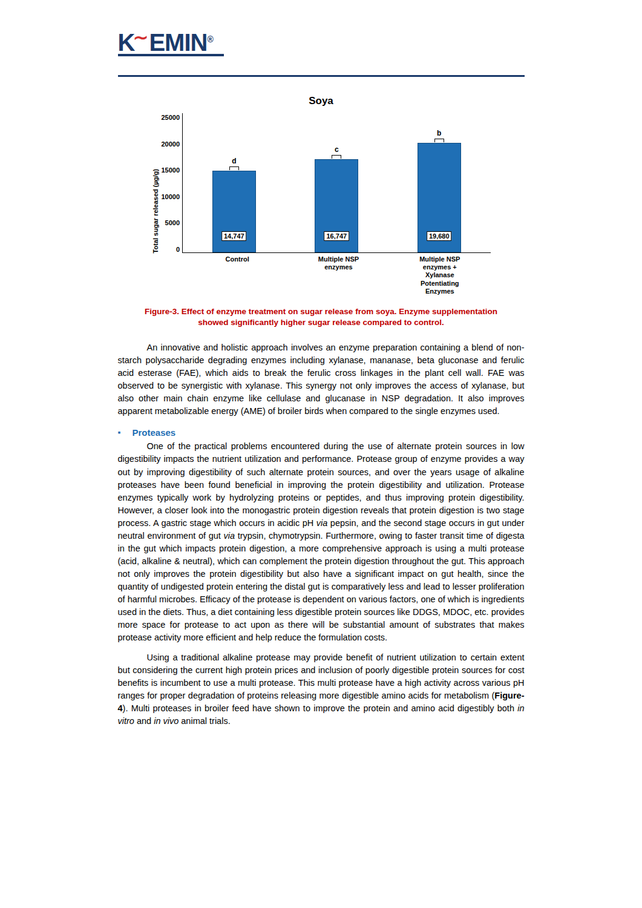K∼EMIN®
Soya
Total sugar released (µg/g)
25000
20000
15000
10000
5000
0
d
14,747
c
16,747
b
19,680
Control
Multiple NSP enzymes
Multiple NSP enzymes + Xylanase Potentiating Enzymes
Figure-3. Effect of enzyme treatment on sugar release from soya. Enzyme supplementation showed significantly higher sugar release compared to control.
An innovative and holistic approach involves an enzyme preparation containing a blend of non-starch polysaccharide degrading enzymes including xylanase, mananase, beta gluconase and ferulic acid esterase (FAE), which aids to break the ferulic cross linkages in the plant cell wall. FAE was observed to be synergistic with xylanase. This synergy not only improves the access of xylanase, but also other main chain enzyme like cellulase and glucanase in NSP degradation. It also improves apparent metabolizable energy (AME) of broiler birds when compared to the single enzymes used.
Proteases
One of the practical problems encountered during the use of alternate protein sources in low digestibility impacts the nutrient utilization and performance. Protease group of enzyme provides a way out by improving digestibility of such alternate protein sources, and over the years usage of alkaline proteases have been found beneficial in improving the protein digestibility and utilization. Protease enzymes typically work by hydrolyzing proteins or peptides, and thus improving protein digestibility. However, a closer look into the monogastric protein digestion reveals that protein digestion is two stage process. A gastric stage which occurs in acidic pH via pepsin, and the second stage occurs in gut under neutral environment of gut via trypsin, chymotrypsin. Furthermore, owing to faster transit time of digesta in the gut which impacts protein digestion, a more comprehensive approach is using a multi protease (acid, alkaline & neutral), which can complement the protein digestion throughout the gut. This approach not only improves the protein digestibility but also have a significant impact on gut health, since the quantity of undigested protein entering the distal gut is comparatively less and lead to lesser proliferation of harmful microbes. Efficacy of the protease is dependent on various factors, one of which is ingredients used in the diets. Thus, a diet containing less digestible protein sources like DDGS, MDOC, etc. provides more space for protease to act upon as there will be substantial amount of substrates that makes protease activity more efficient and help reduce the formulation costs.
Using a traditional alkaline protease may provide benefit of nutrient utilization to certain extent but considering the current high protein prices and inclusion of poorly digestible protein sources for cost benefits is incumbent to use a multi protease. This multi protease have a high activity across various pH ranges for proper degradation of proteins releasing more digestible amino acids for metabolism (Figure-4). Multi proteases in broiler feed have shown to improve the protein and amino acid digestibly both in vitro and in vivo animal trials.